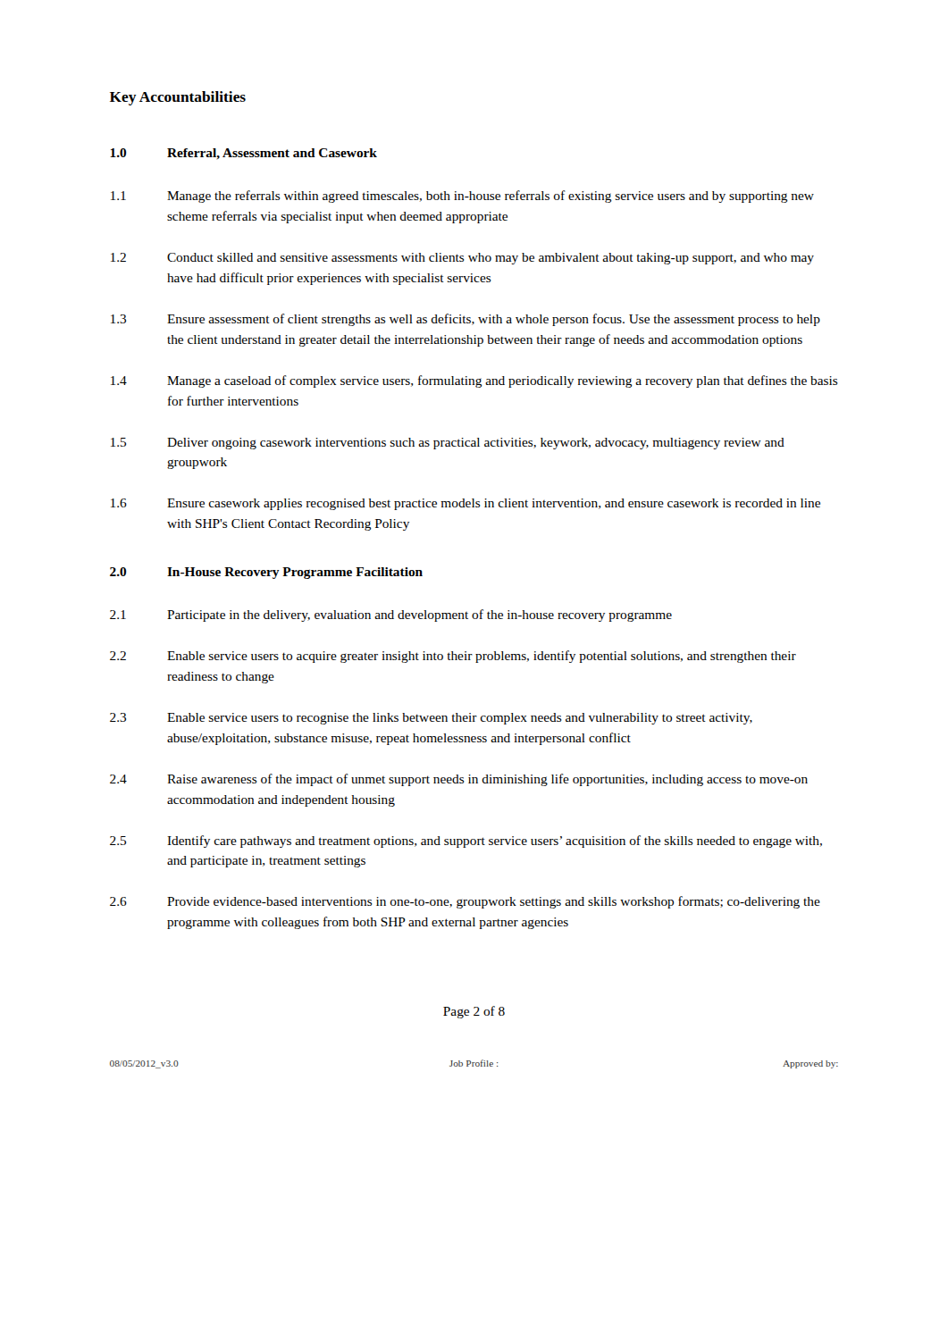Key Accountabilities
1.0 Referral, Assessment and Casework
1.1 Manage the referrals within agreed timescales, both in-house referrals of existing service users and by supporting new scheme referrals via specialist input when deemed appropriate
1.2 Conduct skilled and sensitive assessments with clients who may be ambivalent about taking-up support, and who may have had difficult prior experiences with specialist services
1.3 Ensure assessment of client strengths as well as deficits, with a whole person focus. Use the assessment process to help the client understand in greater detail the interrelationship between their range of needs and accommodation options
1.4 Manage a caseload of complex service users, formulating and periodically reviewing a recovery plan that defines the basis for further interventions
1.5 Deliver ongoing casework interventions such as practical activities, keywork, advocacy, multiagency review and groupwork
1.6 Ensure casework applies recognised best practice models in client intervention, and ensure casework is recorded in line with SHP's Client Contact Recording Policy
2.0 In-House Recovery Programme Facilitation
2.1 Participate in the delivery, evaluation and development of the in-house recovery programme
2.2 Enable service users to acquire greater insight into their problems, identify potential solutions, and strengthen their readiness to change
2.3 Enable service users to recognise the links between their complex needs and vulnerability to street activity, abuse/exploitation, substance misuse, repeat homelessness and interpersonal conflict
2.4 Raise awareness of the impact of unmet support needs in diminishing life opportunities, including access to move-on accommodation and independent housing
2.5 Identify care pathways and treatment options, and support service users’ acquisition of the skills needed to engage with, and participate in, treatment settings
2.6 Provide evidence-based interventions in one-to-one, groupwork settings and skills workshop formats; co-delivering the programme with colleagues from both SHP and external partner agencies
Page 2 of 8
08/05/2012_v3.0 Job Profile : Approved by: